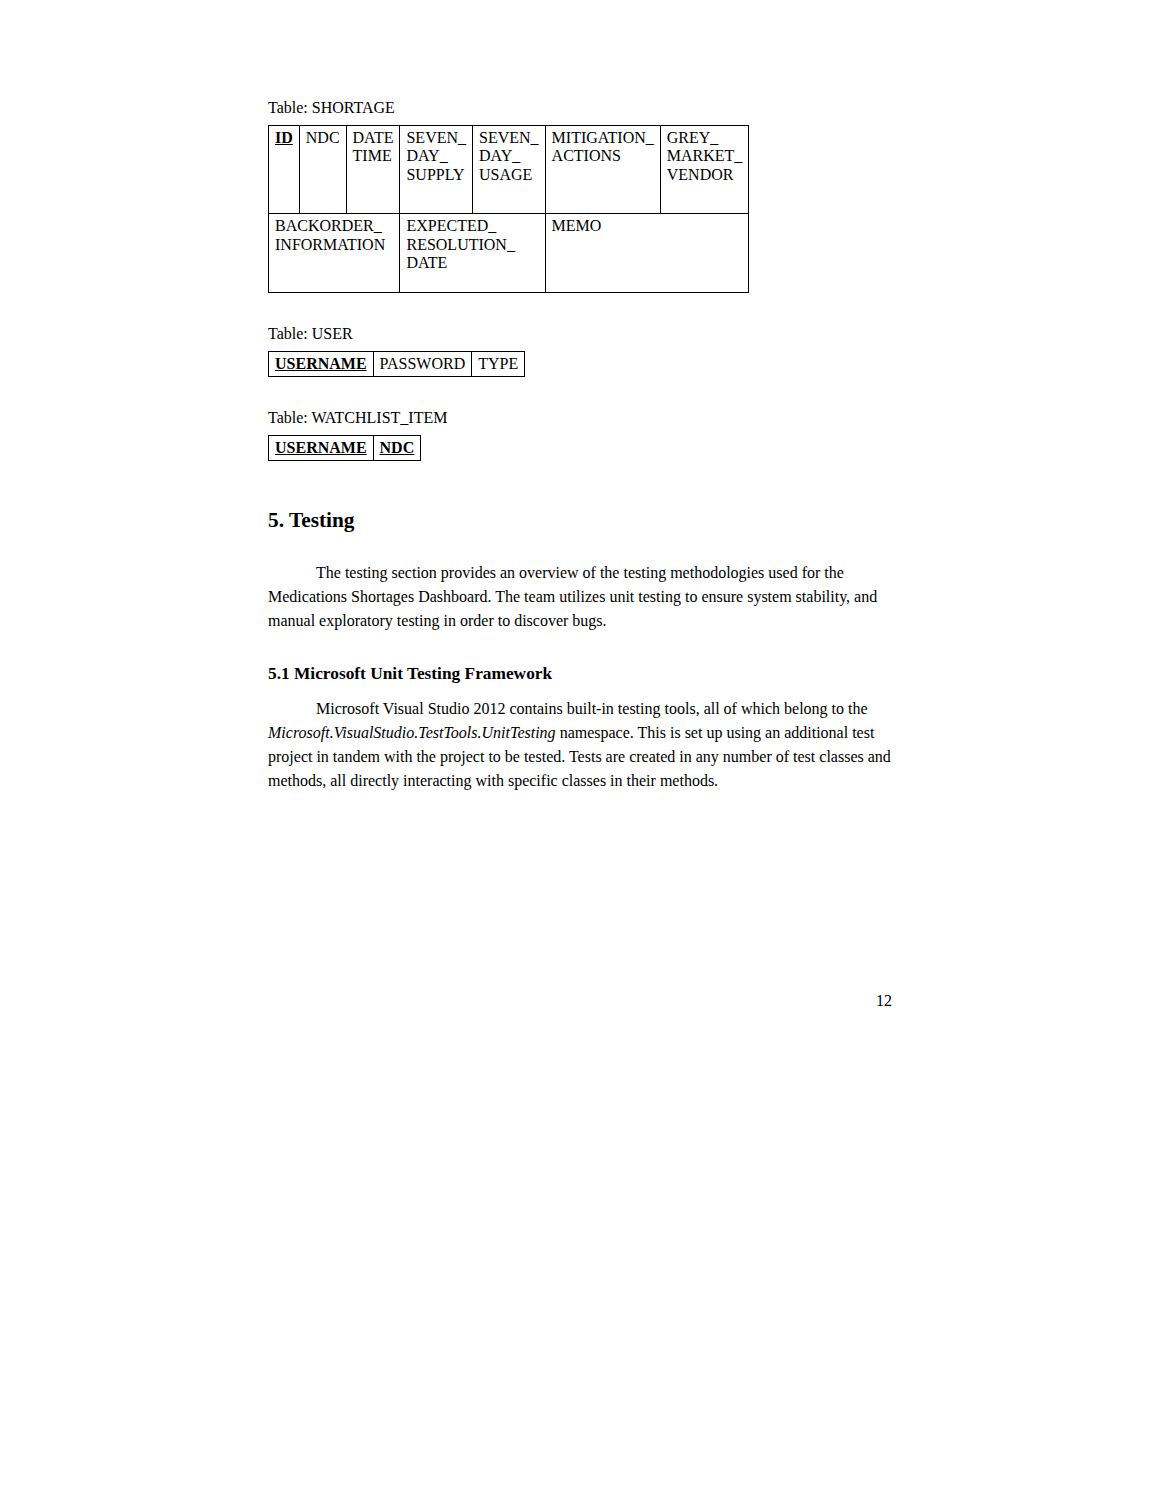Table: SHORTAGE
| ID | NDC | DATE TIME | SEVEN_ DAY_ SUPPLY | SEVEN_ DAY_ USAGE | MITIGATION_ ACTIONS | GREY_ MARKET_ VENDOR |
| BACKORDER_ INFORMATION | EXPECTED_ RESOLUTION_ DATE | MEMO |
Table: USER
| USERNAME | PASSWORD | TYPE |
Table: WATCHLIST_ITEM
| USERNAME | NDC |
5. Testing
The testing section provides an overview of the testing methodologies used for the Medications Shortages Dashboard. The team utilizes unit testing to ensure system stability, and manual exploratory testing in order to discover bugs.
5.1 Microsoft Unit Testing Framework
Microsoft Visual Studio 2012 contains built-in testing tools, all of which belong to the Microsoft.VisualStudio.TestTools.UnitTesting namespace. This is set up using an additional test project in tandem with the project to be tested. Tests are created in any number of test classes and methods, all directly interacting with specific classes in their methods.
12